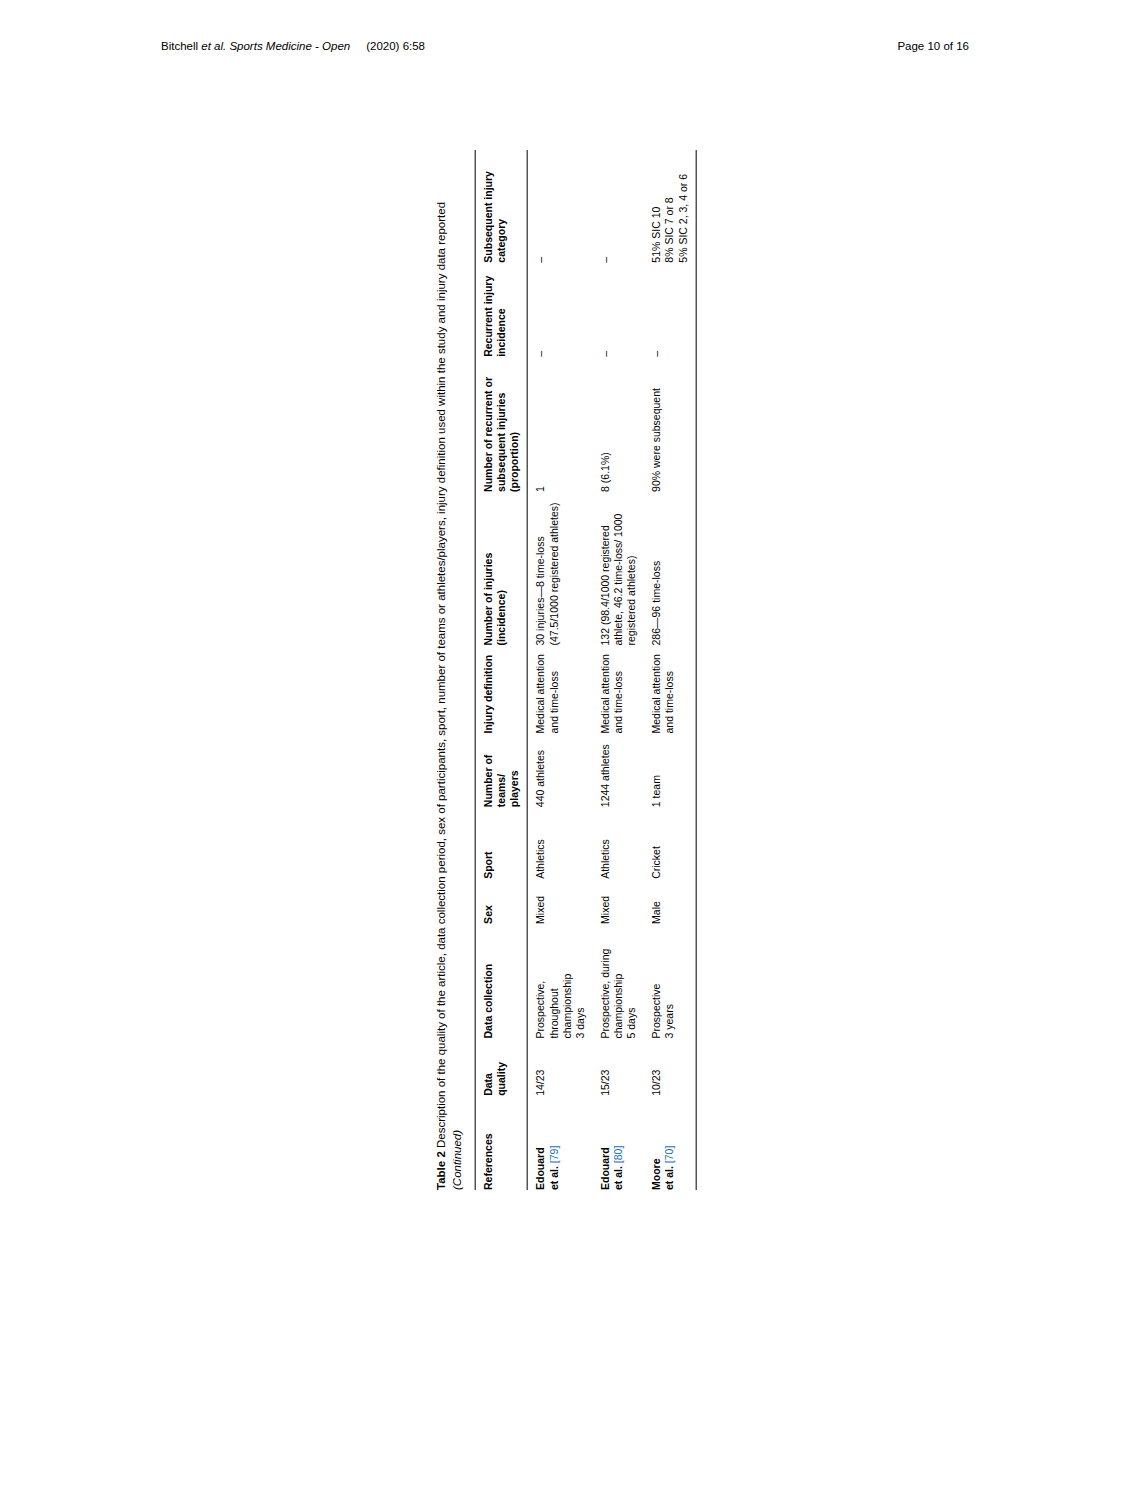Bitchell et al. Sports Medicine - Open (2020) 6:58
Page 10 of 16
Table 2 Description of the quality of the article, data collection period, sex of participants, sport, number of teams or athletes/players, injury definition used within the study and injury data reported (Continued)
| References | Data quality | Data collection | Sex | Sport | Number of teams/ players | Injury definition | Number of injuries (incidence) | Number of recurrent or subsequent injuries (proportion) | Recurrent injury incidence | Subsequent injury category |
| --- | --- | --- | --- | --- | --- | --- | --- | --- | --- | --- |
| Edouard et al. [79] | 14/23 | Prospective, throughout championship 3 days | Mixed | Athletics | 440 athletes | Medical attention and time-loss | 30 injuries—8 time-loss (47.5/1000 registered athletes) | 1 | – | – |
| Edouard et al. [80] | 15/23 | Prospective, during championship 5 days | Mixed | Athletics | 1244 athletes | Medical attention and time-loss | 132 (98.4/1000 registered athlete, 46.2 time-loss/ 1000 registered athletes) | 8 (6.1%) | – | – |
| Moore et al. [70] | 10/23 | Prospective 3 years | Male | Cricket | 1 team | Medical attention and time-loss | 286—96 time-loss | 90% were subsequent | – | 51% SIC 10 8% SIC 7 or 8 5% SIC 2, 3, 4 or 6 |